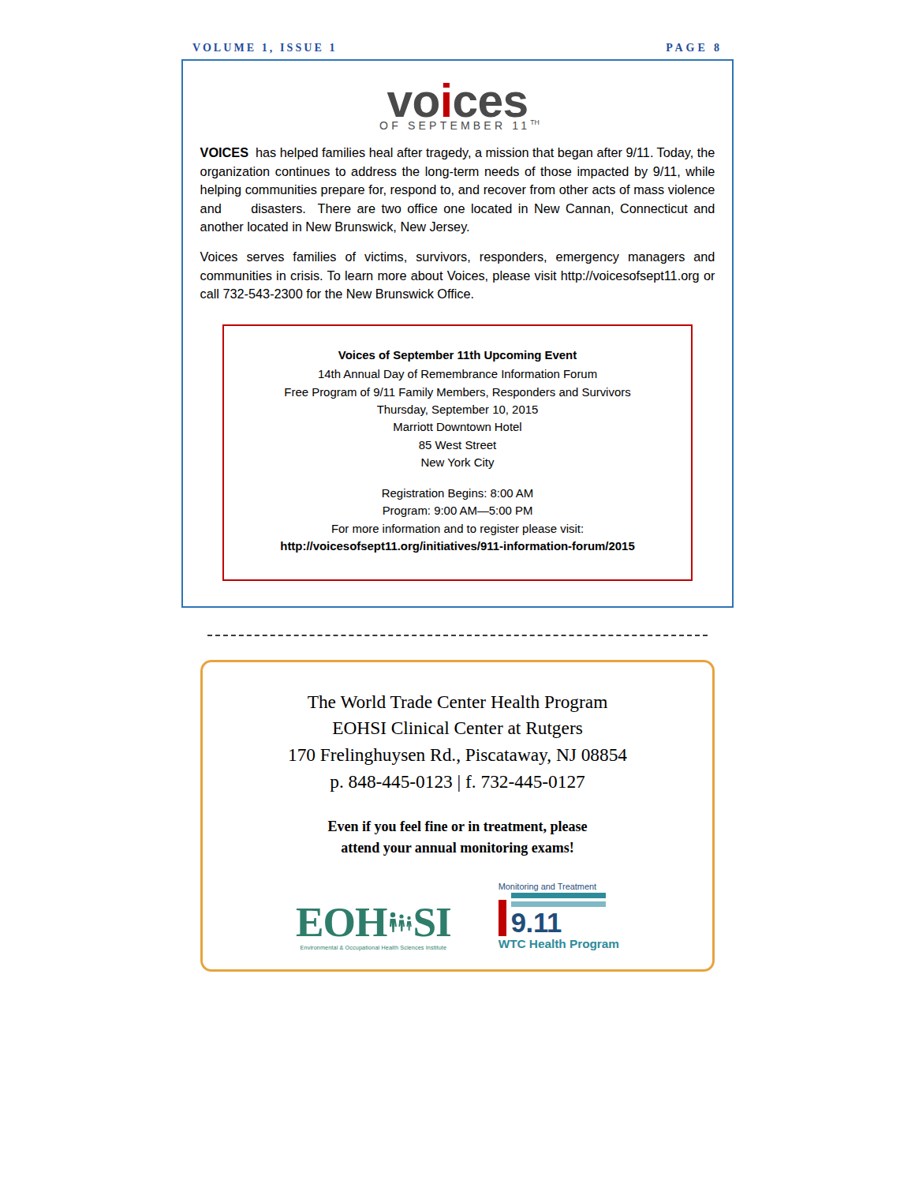VOLUME 1, ISSUE 1
PAGE 8
voices
OF SEPTEMBER 11TH
VOICES has helped families heal after tragedy, a mission that began after 9/11. Today, the organization continues to address the long-term needs of those impacted by 9/11, while helping communities prepare for, respond to, and recover from other acts of mass violence and disasters. There are two office one located in New Cannan, Connecticut and another located in New Brunswick, New Jersey.
Voices serves families of victims, survivors, responders, emergency managers and communities in crisis. To learn more about Voices, please visit http://voicesofsept11.org or call 732-543-2300 for the New Brunswick Office.
Voices of September 11th Upcoming Event
14th Annual Day of Remembrance Information Forum
Free Program of 9/11 Family Members, Responders and Survivors
Thursday, September 10, 2015
Marriott Downtown Hotel
85 West Street
New York City
Registration Begins: 8:00 AM
Program: 9:00 AM—5:00 PM
For more information and to register please visit:
http://voicesofsept11.org/initiatives/911-information-forum/2015
The World Trade Center Health Program
EOHSI Clinical Center at Rutgers
170 Frelinghuysen Rd., Piscataway, NJ 08854
p. 848-445-0123 | f. 732-445-0127
Even if you feel fine or in treatment, please
attend your annual monitoring exams!
EOH SI
Environmental & Occupational Health Sciences Institute
Monitoring and Treatment
9.11
WTC Health Program